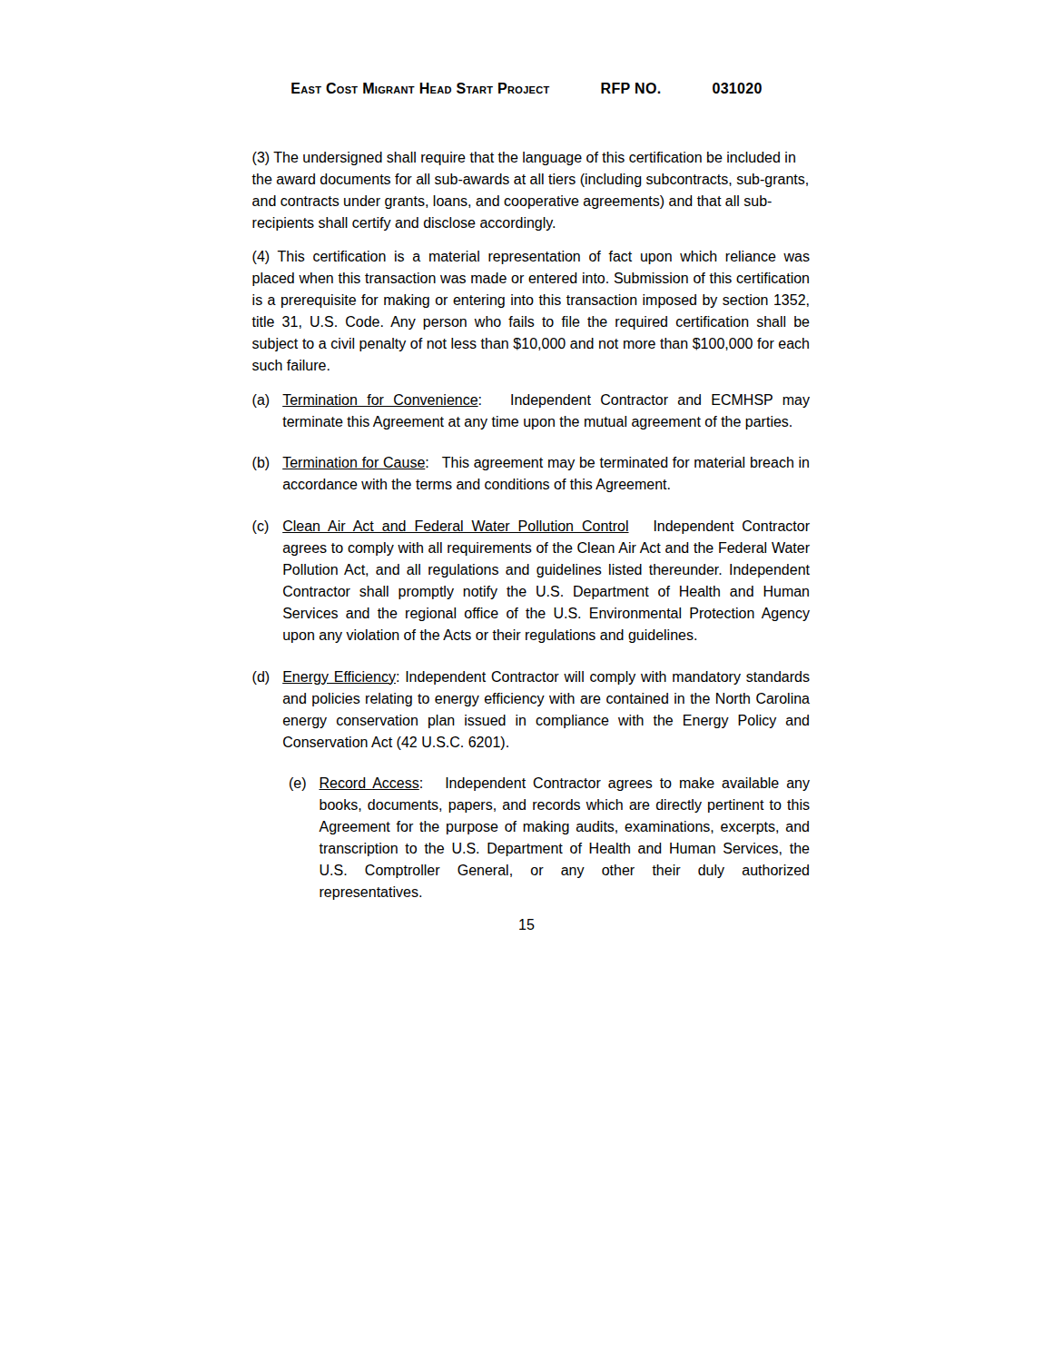East Cost Migrant Head Start ProjectRFP NO. 031020
(3) The undersigned shall require that the language of this certification be included in the award documents for all sub-awards at all tiers (including subcontracts, sub-grants, and contracts under grants, loans, and cooperative agreements) and that all sub-recipients shall certify and disclose accordingly.
(4) This certification is a material representation of fact upon which reliance was placed when this transaction was made or entered into. Submission of this certification is a prerequisite for making or entering into this transaction imposed by section 1352, title 31, U.S. Code. Any person who fails to file the required certification shall be subject to a civil penalty of not less than $10,000 and not more than $100,000 for each such failure.
(a)
Termination for Convenience: Independent Contractor and ECMHSP may terminate this Agreement at any time upon the mutual agreement of the parties.
(b)
Termination for Cause: This agreement may be terminated for material breach in accordance with the terms and conditions of this Agreement.
(c)
Clean Air Act and Federal Water Pollution Control Independent Contractor agrees to comply with all requirements of the Clean Air Act and the Federal Water Pollution Act, and all regulations and guidelines listed thereunder. Independent Contractor shall promptly notify the U.S. Department of Health and Human Services and the regional office of the U.S. Environmental Protection Agency upon any violation of the Acts or their regulations and guidelines.
(d)
Energy Efficiency: Independent Contractor will comply with mandatory standards and policies relating to energy efficiency with are contained in the North Carolina energy conservation plan issued in compliance with the Energy Policy and Conservation Act (42 U.S.C. 6201).
(e)
Record Access: Independent Contractor agrees to make available any books, documents, papers, and records which are directly pertinent to this Agreement for the purpose of making audits, examinations, excerpts, and transcription to the U.S. Department of Health and Human Services, the U.S. Comptroller General, or any other their duly authorized representatives.
15